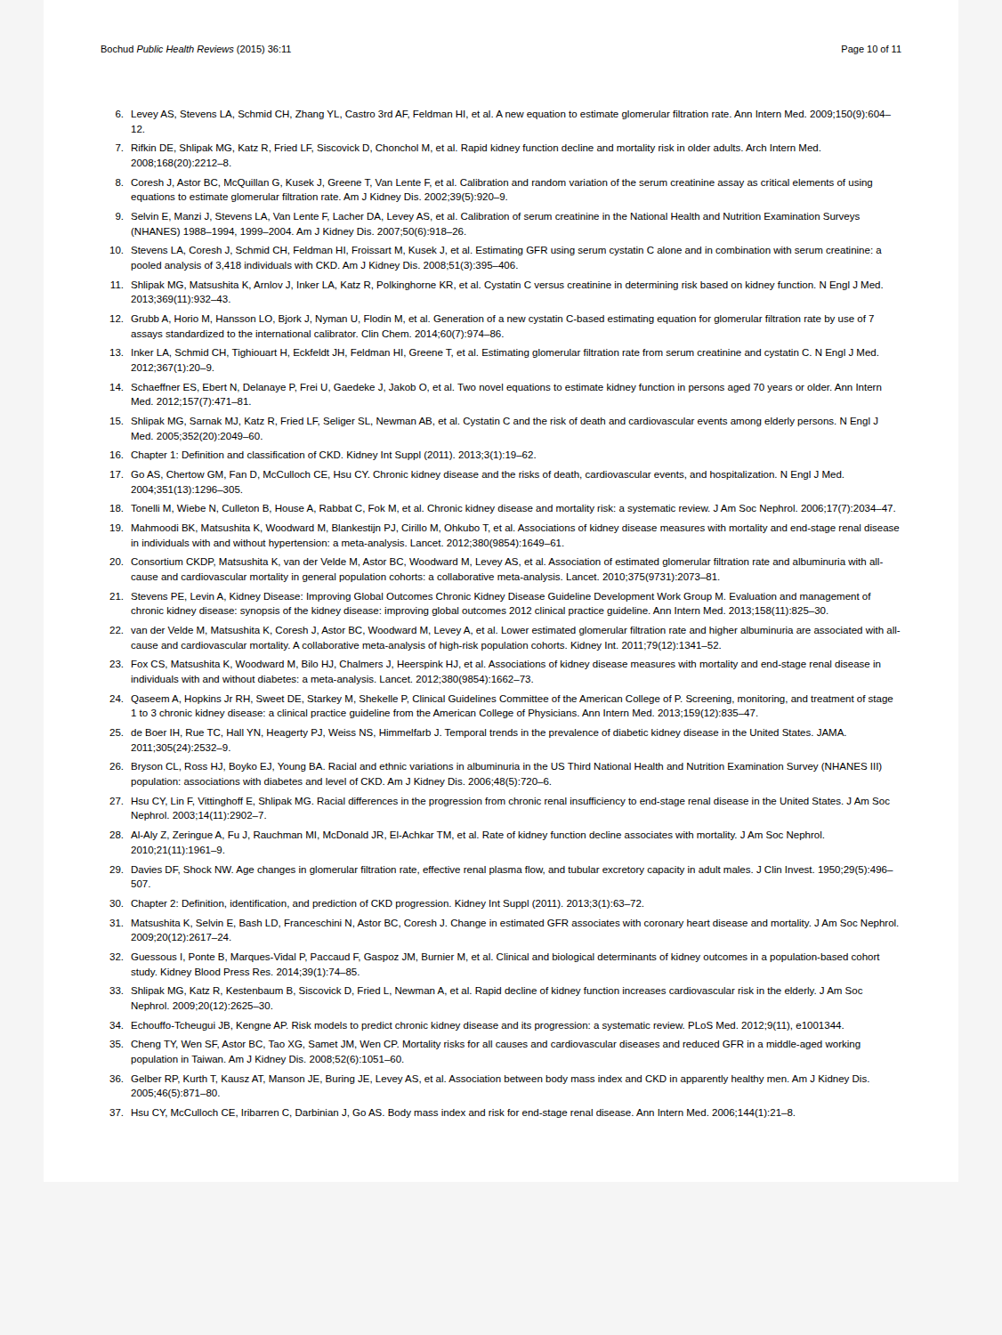Bochud Public Health Reviews (2015) 36:11
Page 10 of 11
Levey AS, Stevens LA, Schmid CH, Zhang YL, Castro 3rd AF, Feldman HI, et al. A new equation to estimate glomerular filtration rate. Ann Intern Med. 2009;150(9):604–12.
Rifkin DE, Shlipak MG, Katz R, Fried LF, Siscovick D, Chonchol M, et al. Rapid kidney function decline and mortality risk in older adults. Arch Intern Med. 2008;168(20):2212–8.
Coresh J, Astor BC, McQuillan G, Kusek J, Greene T, Van Lente F, et al. Calibration and random variation of the serum creatinine assay as critical elements of using equations to estimate glomerular filtration rate. Am J Kidney Dis. 2002;39(5):920–9.
Selvin E, Manzi J, Stevens LA, Van Lente F, Lacher DA, Levey AS, et al. Calibration of serum creatinine in the National Health and Nutrition Examination Surveys (NHANES) 1988–1994, 1999–2004. Am J Kidney Dis. 2007;50(6):918–26.
Stevens LA, Coresh J, Schmid CH, Feldman HI, Froissart M, Kusek J, et al. Estimating GFR using serum cystatin C alone and in combination with serum creatinine: a pooled analysis of 3,418 individuals with CKD. Am J Kidney Dis. 2008;51(3):395–406.
Shlipak MG, Matsushita K, Arnlov J, Inker LA, Katz R, Polkinghorne KR, et al. Cystatin C versus creatinine in determining risk based on kidney function. N Engl J Med. 2013;369(11):932–43.
Grubb A, Horio M, Hansson LO, Bjork J, Nyman U, Flodin M, et al. Generation of a new cystatin C-based estimating equation for glomerular filtration rate by use of 7 assays standardized to the international calibrator. Clin Chem. 2014;60(7):974–86.
Inker LA, Schmid CH, Tighiouart H, Eckfeldt JH, Feldman HI, Greene T, et al. Estimating glomerular filtration rate from serum creatinine and cystatin C. N Engl J Med. 2012;367(1):20–9.
Schaeffner ES, Ebert N, Delanaye P, Frei U, Gaedeke J, Jakob O, et al. Two novel equations to estimate kidney function in persons aged 70 years or older. Ann Intern Med. 2012;157(7):471–81.
Shlipak MG, Sarnak MJ, Katz R, Fried LF, Seliger SL, Newman AB, et al. Cystatin C and the risk of death and cardiovascular events among elderly persons. N Engl J Med. 2005;352(20):2049–60.
Chapter 1: Definition and classification of CKD. Kidney Int Suppl (2011). 2013;3(1):19–62.
Go AS, Chertow GM, Fan D, McCulloch CE, Hsu CY. Chronic kidney disease and the risks of death, cardiovascular events, and hospitalization. N Engl J Med. 2004;351(13):1296–305.
Tonelli M, Wiebe N, Culleton B, House A, Rabbat C, Fok M, et al. Chronic kidney disease and mortality risk: a systematic review. J Am Soc Nephrol. 2006;17(7):2034–47.
Mahmoodi BK, Matsushita K, Woodward M, Blankestijn PJ, Cirillo M, Ohkubo T, et al. Associations of kidney disease measures with mortality and end-stage renal disease in individuals with and without hypertension: a meta-analysis. Lancet. 2012;380(9854):1649–61.
Consortium CKDP, Matsushita K, van der Velde M, Astor BC, Woodward M, Levey AS, et al. Association of estimated glomerular filtration rate and albuminuria with all-cause and cardiovascular mortality in general population cohorts: a collaborative meta-analysis. Lancet. 2010;375(9731):2073–81.
Stevens PE, Levin A, Kidney Disease: Improving Global Outcomes Chronic Kidney Disease Guideline Development Work Group M. Evaluation and management of chronic kidney disease: synopsis of the kidney disease: improving global outcomes 2012 clinical practice guideline. Ann Intern Med. 2013;158(11):825–30.
van der Velde M, Matsushita K, Coresh J, Astor BC, Woodward M, Levey A, et al. Lower estimated glomerular filtration rate and higher albuminuria are associated with all-cause and cardiovascular mortality. A collaborative meta-analysis of high-risk population cohorts. Kidney Int. 2011;79(12):1341–52.
Fox CS, Matsushita K, Woodward M, Bilo HJ, Chalmers J, Heerspink HJ, et al. Associations of kidney disease measures with mortality and end-stage renal disease in individuals with and without diabetes: a meta-analysis. Lancet. 2012;380(9854):1662–73.
Qaseem A, Hopkins Jr RH, Sweet DE, Starkey M, Shekelle P, Clinical Guidelines Committee of the American College of P. Screening, monitoring, and treatment of stage 1 to 3 chronic kidney disease: a clinical practice guideline from the American College of Physicians. Ann Intern Med. 2013;159(12):835–47.
de Boer IH, Rue TC, Hall YN, Heagerty PJ, Weiss NS, Himmelfarb J. Temporal trends in the prevalence of diabetic kidney disease in the United States. JAMA. 2011;305(24):2532–9.
Bryson CL, Ross HJ, Boyko EJ, Young BA. Racial and ethnic variations in albuminuria in the US Third National Health and Nutrition Examination Survey (NHANES III) population: associations with diabetes and level of CKD. Am J Kidney Dis. 2006;48(5):720–6.
Hsu CY, Lin F, Vittinghoff E, Shlipak MG. Racial differences in the progression from chronic renal insufficiency to end-stage renal disease in the United States. J Am Soc Nephrol. 2003;14(11):2902–7.
Al-Aly Z, Zeringue A, Fu J, Rauchman MI, McDonald JR, El-Achkar TM, et al. Rate of kidney function decline associates with mortality. J Am Soc Nephrol. 2010;21(11):1961–9.
Davies DF, Shock NW. Age changes in glomerular filtration rate, effective renal plasma flow, and tubular excretory capacity in adult males. J Clin Invest. 1950;29(5):496–507.
Chapter 2: Definition, identification, and prediction of CKD progression. Kidney Int Suppl (2011). 2013;3(1):63–72.
Matsushita K, Selvin E, Bash LD, Franceschini N, Astor BC, Coresh J. Change in estimated GFR associates with coronary heart disease and mortality. J Am Soc Nephrol. 2009;20(12):2617–24.
Guessous I, Ponte B, Marques-Vidal P, Paccaud F, Gaspoz JM, Burnier M, et al. Clinical and biological determinants of kidney outcomes in a population-based cohort study. Kidney Blood Press Res. 2014;39(1):74–85.
Shlipak MG, Katz R, Kestenbaum B, Siscovick D, Fried L, Newman A, et al. Rapid decline of kidney function increases cardiovascular risk in the elderly. J Am Soc Nephrol. 2009;20(12):2625–30.
Echouffo-Tcheugui JB, Kengne AP. Risk models to predict chronic kidney disease and its progression: a systematic review. PLoS Med. 2012;9(11), e1001344.
Cheng TY, Wen SF, Astor BC, Tao XG, Samet JM, Wen CP. Mortality risks for all causes and cardiovascular diseases and reduced GFR in a middle-aged working population in Taiwan. Am J Kidney Dis. 2008;52(6):1051–60.
Gelber RP, Kurth T, Kausz AT, Manson JE, Buring JE, Levey AS, et al. Association between body mass index and CKD in apparently healthy men. Am J Kidney Dis. 2005;46(5):871–80.
Hsu CY, McCulloch CE, Iribarren C, Darbinian J, Go AS. Body mass index and risk for end-stage renal disease. Ann Intern Med. 2006;144(1):21–8.